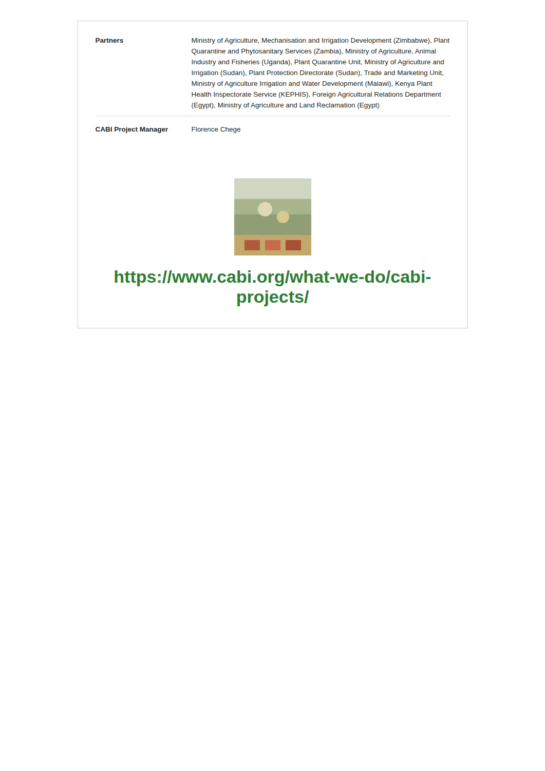| Partners | Ministry of Agriculture, Mechanisation and Irrigation Development (Zimbabwe), Plant Quarantine and Phytosanitary Services (Zambia), Ministry of Agriculture, Animal Industry and Fisheries (Uganda), Plant Quarantine Unit, Ministry of Agriculture and Irrigation (Sudan), Plant Protection Directorate (Sudan), Trade and Marketing Unit, Ministry of Agriculture Irrigation and Water Development (Malawi), Kenya Plant Health Inspectorate Service (KEPHIS), Foreign Agricultural Relations Department (Egypt), Ministry of Agriculture and Land Reclamation (Egypt) |
| CABI Project Manager | Florence Chege |
https://www.cabi.org/what-we-do/cabi-projects/